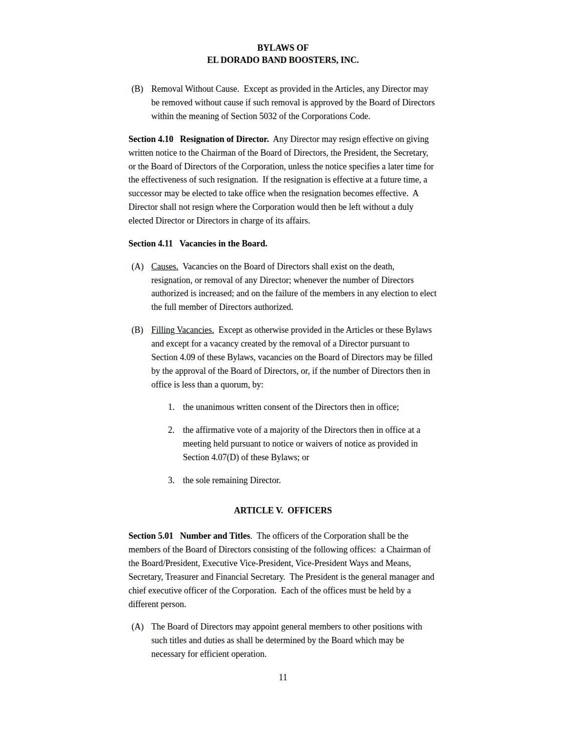BYLAWS OF EL DORADO BAND BOOSTERS, INC.
(B) Removal Without Cause. Except as provided in the Articles, any Director may be removed without cause if such removal is approved by the Board of Directors within the meaning of Section 5032 of the Corporations Code.
Section 4.10 Resignation of Director. Any Director may resign effective on giving written notice to the Chairman of the Board of Directors, the President, the Secretary, or the Board of Directors of the Corporation, unless the notice specifies a later time for the effectiveness of such resignation. If the resignation is effective at a future time, a successor may be elected to take office when the resignation becomes effective. A Director shall not resign where the Corporation would then be left without a duly elected Director or Directors in charge of its affairs.
Section 4.11 Vacancies in the Board.
(A) Causes. Vacancies on the Board of Directors shall exist on the death, resignation, or removal of any Director; whenever the number of Directors authorized is increased; and on the failure of the members in any election to elect the full member of Directors authorized.
(B) Filling Vacancies. Except as otherwise provided in the Articles or these Bylaws and except for a vacancy created by the removal of a Director pursuant to Section 4.09 of these Bylaws, vacancies on the Board of Directors may be filled by the approval of the Board of Directors, or, if the number of Directors then in office is less than a quorum, by:
the unanimous written consent of the Directors then in office;
the affirmative vote of a majority of the Directors then in office at a meeting held pursuant to notice or waivers of notice as provided in Section 4.07(D) of these Bylaws; or
the sole remaining Director.
ARTICLE V. OFFICERS
Section 5.01 Number and Titles. The officers of the Corporation shall be the members of the Board of Directors consisting of the following offices: a Chairman of the Board/President, Executive Vice-President, Vice-President Ways and Means, Secretary, Treasurer and Financial Secretary. The President is the general manager and chief executive officer of the Corporation. Each of the offices must be held by a different person.
(A) The Board of Directors may appoint general members to other positions with such titles and duties as shall be determined by the Board which may be necessary for efficient operation.
11